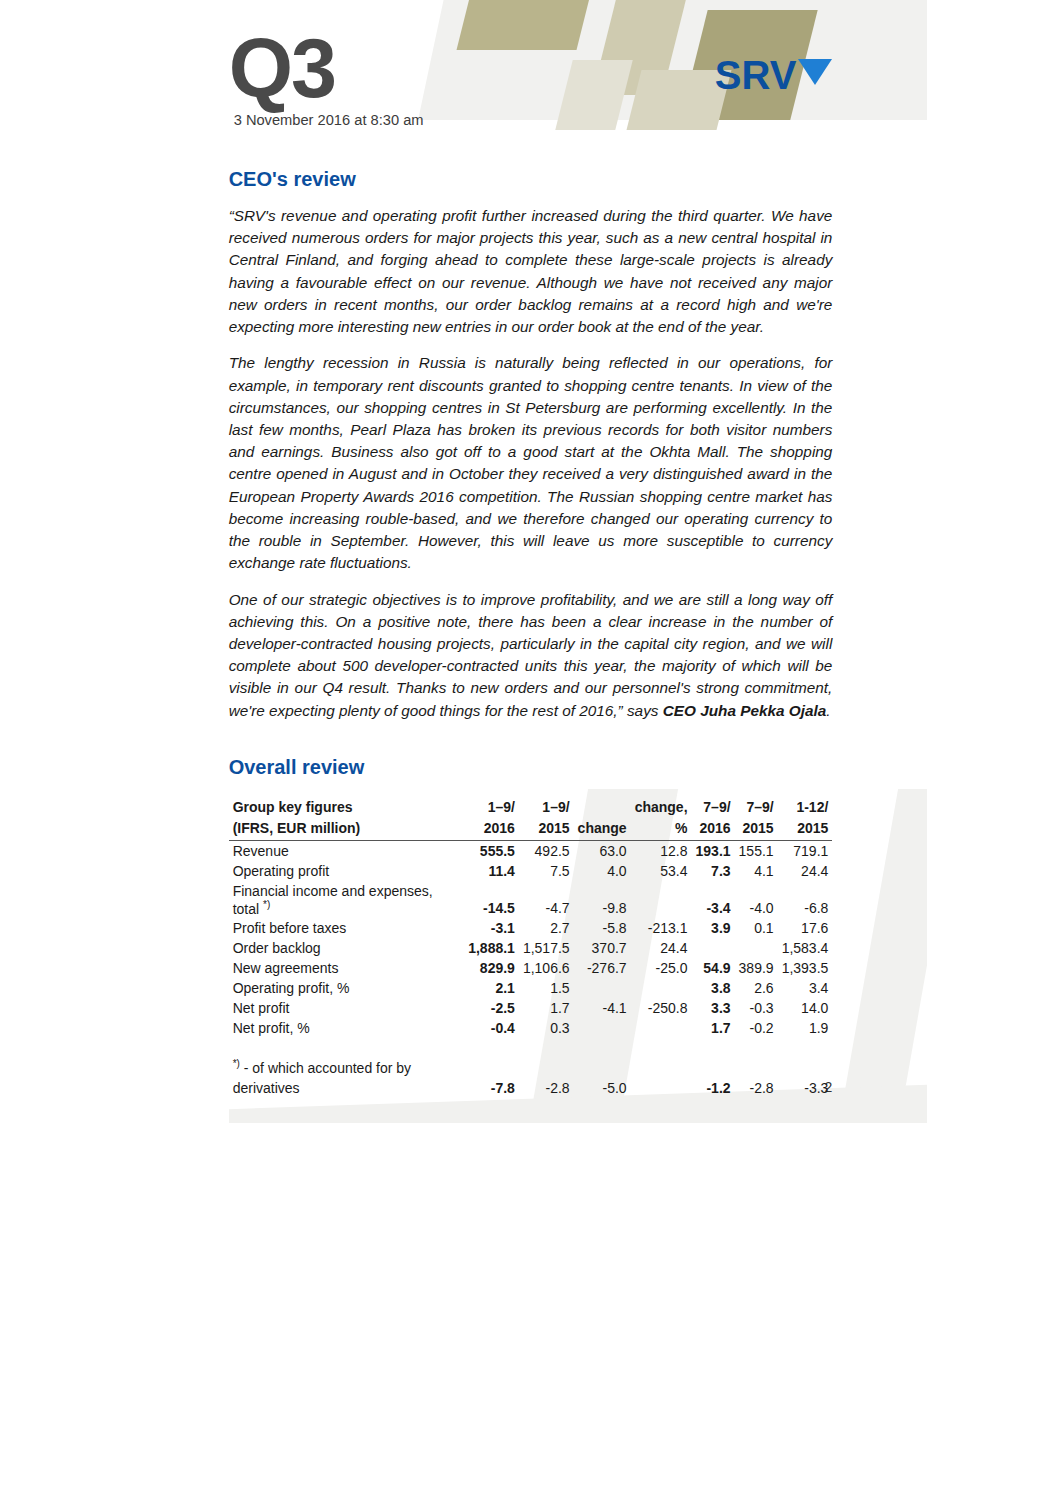Q3
3 November 2016 at 8:30 am
SRV
CEO's review
“SRV's revenue and operating profit further increased during the third quarter. We have received numerous orders for major projects this year, such as a new central hospital in Central Finland, and forging ahead to complete these large-scale projects is already having a favourable effect on our revenue. Although we have not received any major new orders in recent months, our order backlog remains at a record high and we're expecting more interesting new entries in our order book at the end of the year.
The lengthy recession in Russia is naturally being reflected in our operations, for example, in temporary rent discounts granted to shopping centre tenants. In view of the circumstances, our shopping centres in St Petersburg are performing excellently. In the last few months, Pearl Plaza has broken its previous records for both visitor numbers and earnings. Business also got off to a good start at the Okhta Mall. The shopping centre opened in August and in October they received a very distinguished award in the European Property Awards 2016 competition. The Russian shopping centre market has become increasing rouble-based, and we therefore changed our operating currency to the rouble in September. However, this will leave us more susceptible to currency exchange rate fluctuations.
One of our strategic objectives is to improve profitability, and we are still a long way off achieving this. On a positive note, there has been a clear increase in the number of developer-contracted housing projects, particularly in the capital city region, and we will complete about 500 developer-contracted units this year, the majority of which will be visible in our Q4 result. Thanks to new orders and our personnel's strong commitment, we're expecting plenty of good things for the rest of 2016,” says CEO Juha Pekka Ojala.
Overall review
| Group key figures | 1–9/ | 1–9/ | | change, | 7–9/ | 7–9/ | 1-12 / |
| --- | --- | --- | --- | --- | --- | --- | --- |
| (IFRS, EUR million) | 2016 | 2015 | change | % | 2016 | 2015 | 2015 |
| Revenue | 555.5 | 492.5 | 63.0 | 12.8 | 193.1 | 155.1 | 719.1 |
| Operating profit | 11.4 | 7.5 | 4.0 | 53.4 | 7.3 | 4.1 | 24.4 |
| Financial income and expenses, total *) | -14.5 | -4.7 | -9.8 | | -3.4 | -4.0 | -6.8 |
| Profit before taxes | -3.1 | 2.7 | -5.8 | -213.1 | 3.9 | 0.1 | 17.6 |
| Order backlog | 1,888.1 | 1,517.5 | 370.7 | 24.4 | | | 1,583.4 |
| New agreements | 829.9 | 1,106.6 | -276.7 | -25.0 | 54.9 | 389.9 | 1,393.5 |
| Operating profit, % | 2.1 | 1.5 | | | 3.8 | 2.6 | 3.4 |
| Net profit | -2.5 | 1.7 | -4.1 | -250.8 | 3.3 | -0.3 | 14.0 |
| Net profit, % | -0.4 | 0.3 | | | 1.7 | -0.2 | 1.9 |
| *) - of which accounted for by | | | | | | | |
| derivatives | -7.8 | -2.8 | -5.0 | | -1.2 | -2.8 | -3.3 |
2